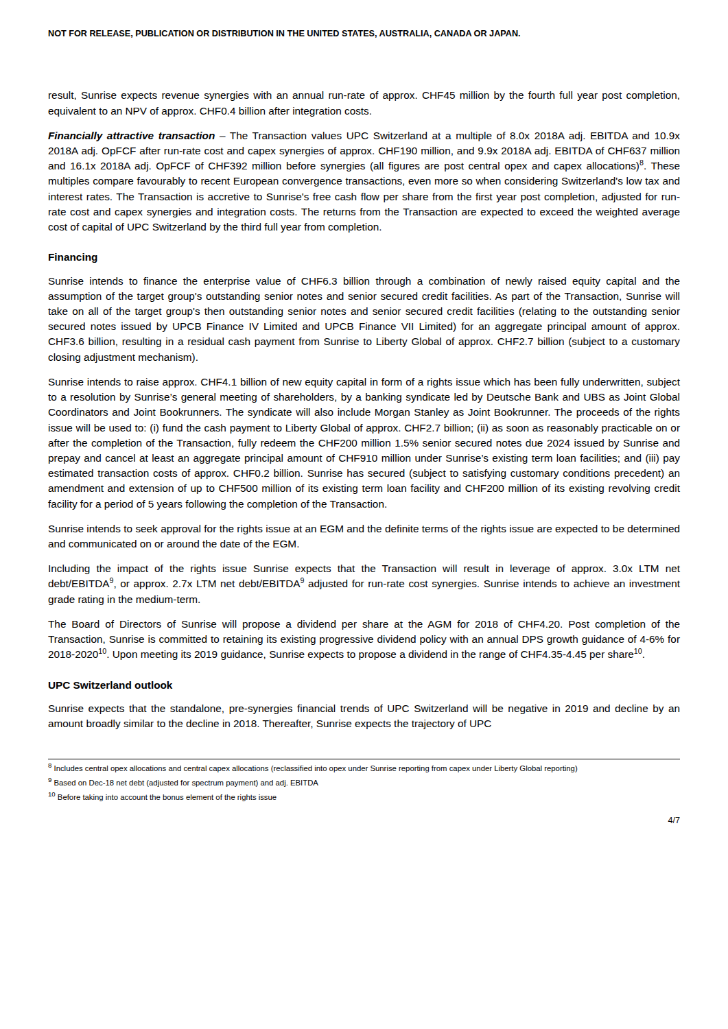NOT FOR RELEASE, PUBLICATION OR DISTRIBUTION IN THE UNITED STATES, AUSTRALIA, CANADA OR JAPAN.
result, Sunrise expects revenue synergies with an annual run-rate of approx. CHF45 million by the fourth full year post completion, equivalent to an NPV of approx. CHF0.4 billion after integration costs.
Financially attractive transaction – The Transaction values UPC Switzerland at a multiple of 8.0x 2018A adj. EBITDA and 10.9x 2018A adj. OpFCF after run-rate cost and capex synergies of approx. CHF190 million, and 9.9x 2018A adj. EBITDA of CHF637 million and 16.1x 2018A adj. OpFCF of CHF392 million before synergies (all figures are post central opex and capex allocations)8. These multiples compare favourably to recent European convergence transactions, even more so when considering Switzerland's low tax and interest rates. The Transaction is accretive to Sunrise's free cash flow per share from the first year post completion, adjusted for run-rate cost and capex synergies and integration costs. The returns from the Transaction are expected to exceed the weighted average cost of capital of UPC Switzerland by the third full year from completion.
Financing
Sunrise intends to finance the enterprise value of CHF6.3 billion through a combination of newly raised equity capital and the assumption of the target group's outstanding senior notes and senior secured credit facilities. As part of the Transaction, Sunrise will take on all of the target group's then outstanding senior notes and senior secured credit facilities (relating to the outstanding senior secured notes issued by UPCB Finance IV Limited and UPCB Finance VII Limited) for an aggregate principal amount of approx. CHF3.6 billion, resulting in a residual cash payment from Sunrise to Liberty Global of approx. CHF2.7 billion (subject to a customary closing adjustment mechanism).
Sunrise intends to raise approx. CHF4.1 billion of new equity capital in form of a rights issue which has been fully underwritten, subject to a resolution by Sunrise’s general meeting of shareholders, by a banking syndicate led by Deutsche Bank and UBS as Joint Global Coordinators and Joint Bookrunners. The syndicate will also include Morgan Stanley as Joint Bookrunner. The proceeds of the rights issue will be used to: (i) fund the cash payment to Liberty Global of approx. CHF2.7 billion; (ii) as soon as reasonably practicable on or after the completion of the Transaction, fully redeem the CHF200 million 1.5% senior secured notes due 2024 issued by Sunrise and prepay and cancel at least an aggregate principal amount of CHF910 million under Sunrise’s existing term loan facilities; and (iii) pay estimated transaction costs of approx. CHF0.2 billion. Sunrise has secured (subject to satisfying customary conditions precedent) an amendment and extension of up to CHF500 million of its existing term loan facility and CHF200 million of its existing revolving credit facility for a period of 5 years following the completion of the Transaction.
Sunrise intends to seek approval for the rights issue at an EGM and the definite terms of the rights issue are expected to be determined and communicated on or around the date of the EGM.
Including the impact of the rights issue Sunrise expects that the Transaction will result in leverage of approx. 3.0x LTM net debt/EBITDA9, or approx. 2.7x LTM net debt/EBITDA9 adjusted for run-rate cost synergies. Sunrise intends to achieve an investment grade rating in the medium-term.
The Board of Directors of Sunrise will propose a dividend per share at the AGM for 2018 of CHF4.20. Post completion of the Transaction, Sunrise is committed to retaining its existing progressive dividend policy with an annual DPS growth guidance of 4-6% for 2018-202010. Upon meeting its 2019 guidance, Sunrise expects to propose a dividend in the range of CHF4.35-4.45 per share10.
UPC Switzerland outlook
Sunrise expects that the standalone, pre-synergies financial trends of UPC Switzerland will be negative in 2019 and decline by an amount broadly similar to the decline in 2018. Thereafter, Sunrise expects the trajectory of UPC
8 Includes central opex allocations and central capex allocations (reclassified into opex under Sunrise reporting from capex under Liberty Global reporting)
9 Based on Dec-18 net debt (adjusted for spectrum payment) and adj. EBITDA
10 Before taking into account the bonus element of the rights issue
4/7